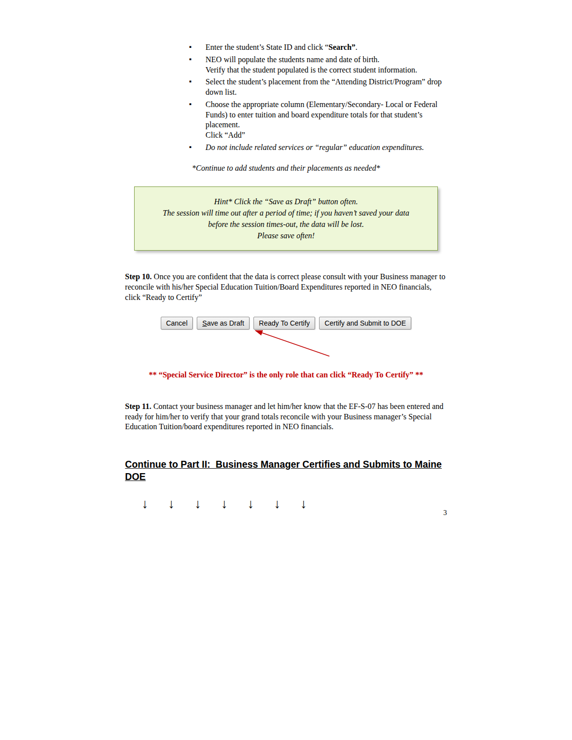Enter the student’s State ID and click “Search”.
NEO will populate the students name and date of birth.
Verify that the student populated is the correct student information.
Select the student’s placement from the “Attending District/Program” drop down list.
Choose the appropriate column (Elementary/Secondary- Local or Federal Funds) to enter tuition and board expenditure totals for that student’s placement.
Click “Add”
Do not include related services or “regular” education expenditures.
*Continue to add students and their placements as needed*
Hint* Click the “Save as Draft” button often.
The session will time out after a period of time; if you haven’t saved your data
before the session times-out, the data will be lost.
Please save often!
Step 10. Once you are confident that the data is correct please consult with your Business manager to reconcile with his/her Special Education Tuition/Board Expenditures reported in NEO financials, click “Ready to Certify”
Cancel Save as Draft Ready To Certify Certify and Submit to DOE
** “Special Service Director” is the only role that can click “Ready To Certify” **
Step 11. Contact your business manager and let him/her know that the EF-S-07 has been entered and ready for him/her to verify that your grand totals reconcile with your Business manager’s Special Education Tuition/board expenditures reported in NEO financials.
Continue to Part II: Business Manager Certifies and Submits to Maine DOE
↓↓↓↓↓↓↓
3